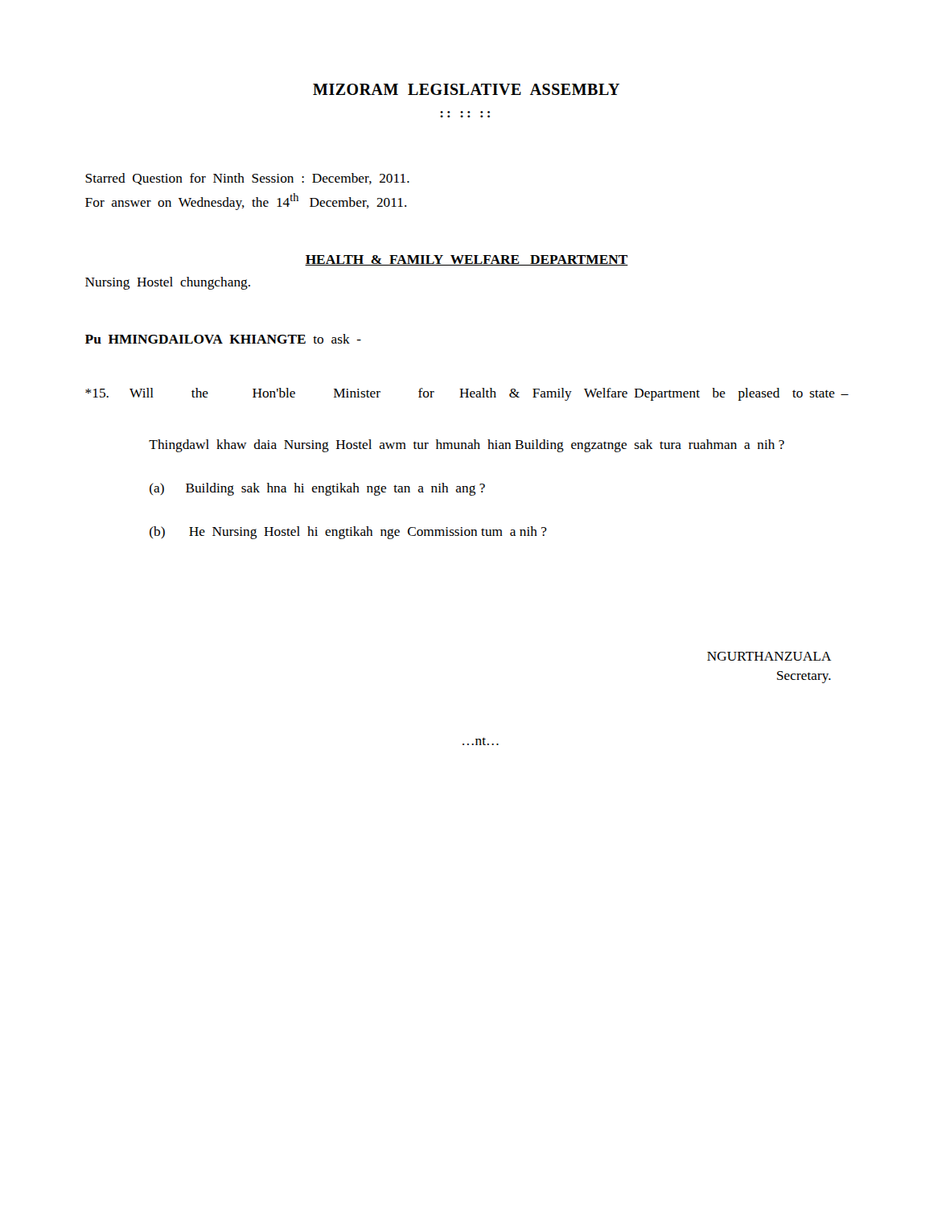MIZORAM LEGISLATIVE ASSEMBLY
:: :: ::
Starred Question for Ninth Session : December, 2011.
For answer on Wednesday, the 14th December, 2011.
HEALTH & FAMILY WELFARE DEPARTMENT
Nursing Hostel chungchang.
Pu HMINGDAILOVA KHIANGTE to ask -
*15.
Will the Hon'ble Minister for Health & Family Welfare Department be pleased to state –
Thingdawl khaw daia Nursing Hostel awm tur hmunah hian Building engzatnge sak tura ruahman a nih ?
(a)
Building sak hna hi engtikah nge tan a nih ang ?
(b)
He Nursing Hostel hi engtikah nge Commission tum a nih ?
NGURTHANZUALA
Secretary.
…nt…